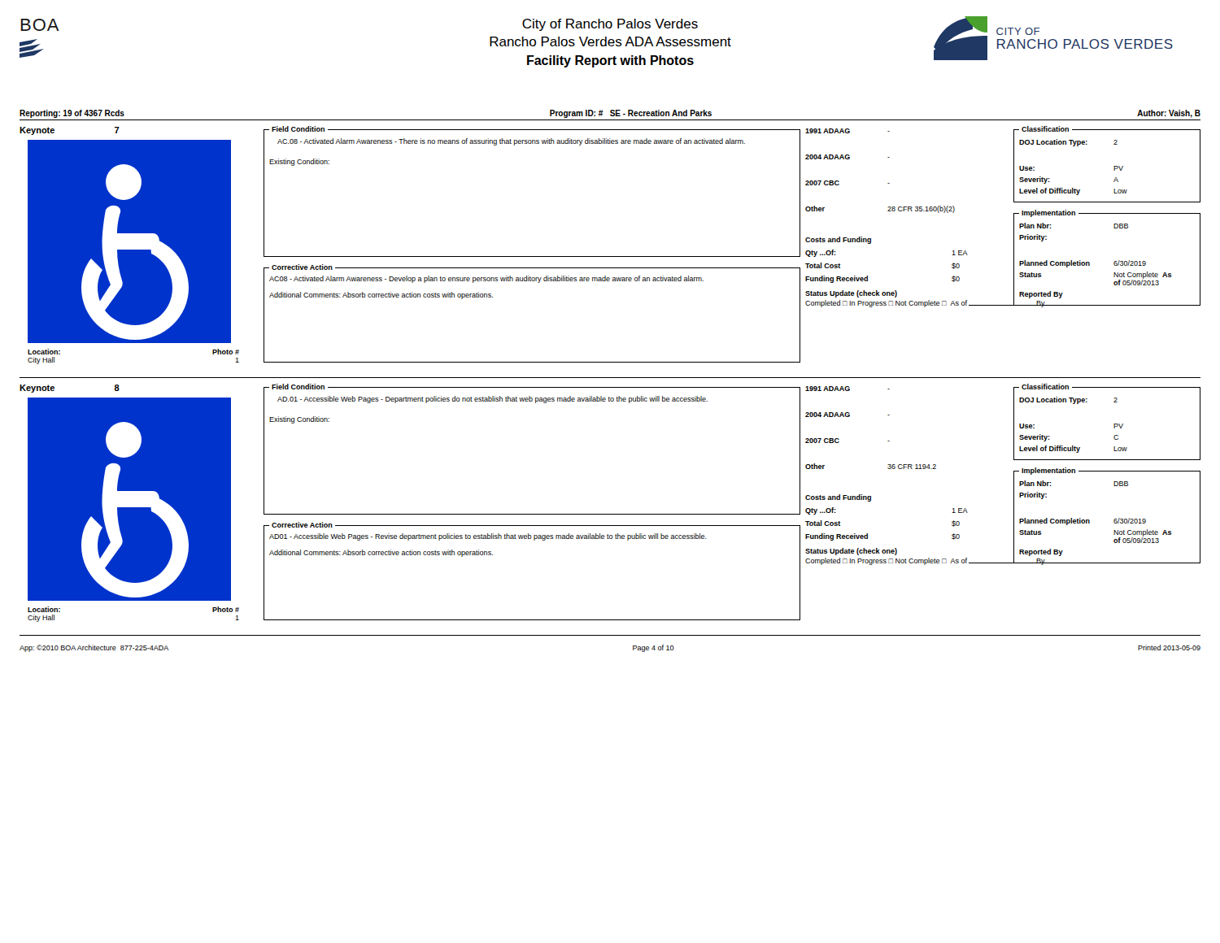BOA
City of Rancho Palos Verdes
Rancho Palos Verdes ADA Assessment
Facility Report with Photos
CITY OF
RANCHO PALOS VERDES
Reporting: 19 of 4367 Rcds
Program ID: # SE - Recreation And Parks
Author: Vaish, B
Keynote 7
Location:
Photo #
City Hall
1
Field Condition
AC.08 - Activated Alarm Awareness - There is no means of assuring that persons with auditory disabilities are made aware of an activated alarm.
Existing Condition:
Corrective Action
AC08 - Activated Alarm Awareness - Develop a plan to ensure persons with auditory disabilities are made aware of an activated alarm.
Additional Comments: Absorb corrective action costs with operations.
| 1991 ADAAG | - |
| 2004 ADAAG | - |
| 2007 CBC | - |
| Other | 28 CFR 35.160(b)(2) |
Costs and Funding
Qty ...Of: 1 EA
Total Cost$0
Funding Received$0
Status Update (check one)
Completed □ In Progress □ Not Complete □ As of By
Classification
| DOJ Location Type: | 2 |
| Use: | PV |
| Severity: | A |
| Level of Difficulty | Low |
Implementation
| Plan Nbr: | DBB |
| Priority: | |
| Planned Completion | 6/30/2019 |
| Status | Not Complete As of 05/09/2013 |
| Reported By | |
Keynote 8
Location:
Photo #
City Hall
1
Field Condition
AD.01 - Accessible Web Pages - Department policies do not establish that web pages made available to the public will be accessible.
Existing Condition:
Corrective Action
AD01 - Accessible Web Pages - Revise department policies to establish that web pages made available to the public will be accessible.
Additional Comments: Absorb corrective action costs with operations.
| 1991 ADAAG | - |
| 2004 ADAAG | - |
| 2007 CBC | - |
| Other | 36 CFR 1194.2 |
Costs and Funding
Qty ...Of: 1 EA
Total Cost$0
Funding Received$0
Status Update (check one)
Completed □ In Progress □ Not Complete □ As of By
Classification
| DOJ Location Type: | 2 |
| Use: | PV |
| Severity: | C |
| Level of Difficulty | Low |
Implementation
| Plan Nbr: | DBB |
| Priority: | |
| Planned Completion | 6/30/2019 |
| Status | Not Complete As of 05/09/2013 |
| Reported By | |
App: ©2010 BOA Architecture 877-225-4ADA
Page 4 of 10
Printed 2013-05-09